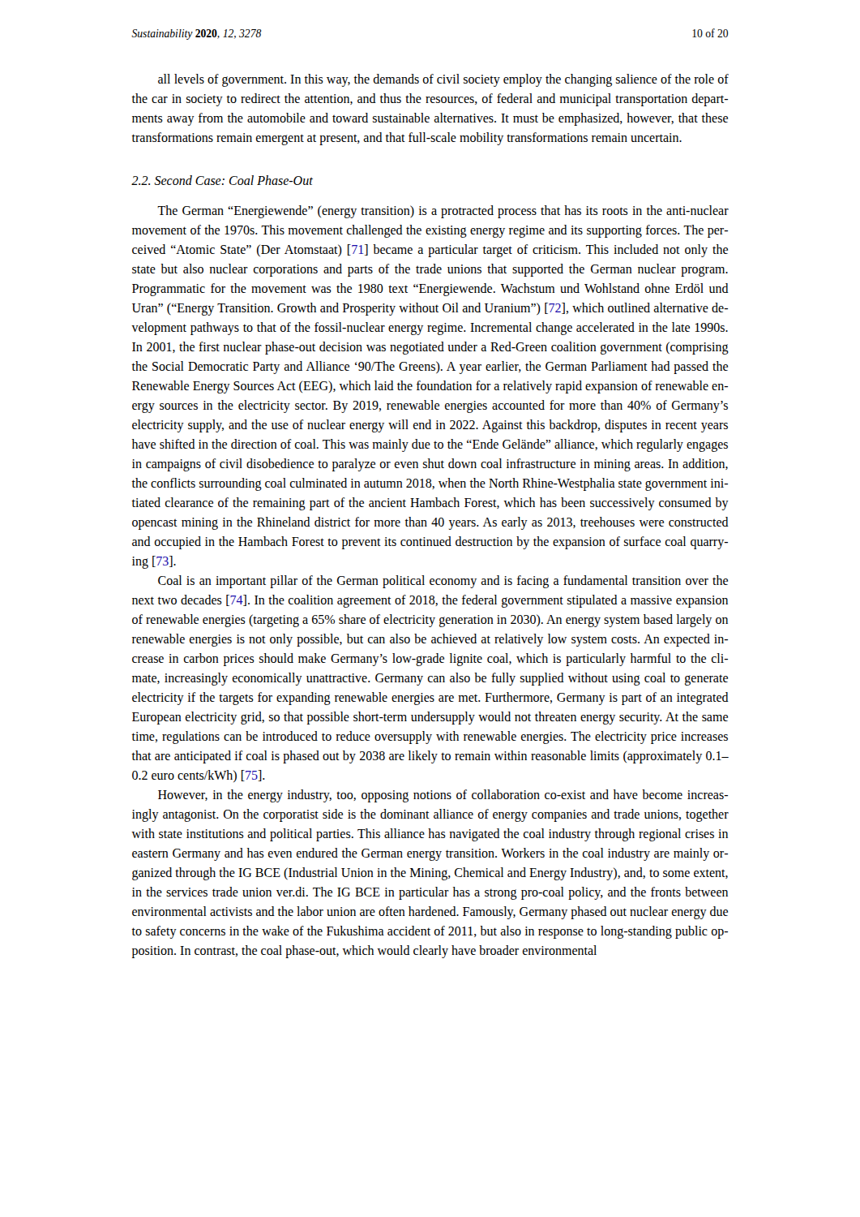Sustainability 2020, 12, 3278 10 of 20
all levels of government. In this way, the demands of civil society employ the changing salience of the role of the car in society to redirect the attention, and thus the resources, of federal and municipal transportation departments away from the automobile and toward sustainable alternatives. It must be emphasized, however, that these transformations remain emergent at present, and that full-scale mobility transformations remain uncertain.
2.2. Second Case: Coal Phase-Out
The German “Energiewende” (energy transition) is a protracted process that has its roots in the anti-nuclear movement of the 1970s. This movement challenged the existing energy regime and its supporting forces. The perceived “Atomic State” (Der Atomstaat) [71] became a particular target of criticism. This included not only the state but also nuclear corporations and parts of the trade unions that supported the German nuclear program. Programmatic for the movement was the 1980 text “Energiewende. Wachstum und Wohlstand ohne Erdöl und Uran” (“Energy Transition. Growth and Prosperity without Oil and Uranium”) [72], which outlined alternative development pathways to that of the fossil-nuclear energy regime. Incremental change accelerated in the late 1990s. In 2001, the first nuclear phase-out decision was negotiated under a Red-Green coalition government (comprising the Social Democratic Party and Alliance ‘90/The Greens). A year earlier, the German Parliament had passed the Renewable Energy Sources Act (EEG), which laid the foundation for a relatively rapid expansion of renewable energy sources in the electricity sector. By 2019, renewable energies accounted for more than 40% of Germany’s electricity supply, and the use of nuclear energy will end in 2022. Against this backdrop, disputes in recent years have shifted in the direction of coal. This was mainly due to the “Ende Gelände” alliance, which regularly engages in campaigns of civil disobedience to paralyze or even shut down coal infrastructure in mining areas. In addition, the conflicts surrounding coal culminated in autumn 2018, when the North Rhine-Westphalia state government initiated clearance of the remaining part of the ancient Hambach Forest, which has been successively consumed by opencast mining in the Rhineland district for more than 40 years. As early as 2013, treehouses were constructed and occupied in the Hambach Forest to prevent its continued destruction by the expansion of surface coal quarrying [73].
Coal is an important pillar of the German political economy and is facing a fundamental transition over the next two decades [74]. In the coalition agreement of 2018, the federal government stipulated a massive expansion of renewable energies (targeting a 65% share of electricity generation in 2030). An energy system based largely on renewable energies is not only possible, but can also be achieved at relatively low system costs. An expected increase in carbon prices should make Germany’s low-grade lignite coal, which is particularly harmful to the climate, increasingly economically unattractive. Germany can also be fully supplied without using coal to generate electricity if the targets for expanding renewable energies are met. Furthermore, Germany is part of an integrated European electricity grid, so that possible short-term undersupply would not threaten energy security. At the same time, regulations can be introduced to reduce oversupply with renewable energies. The electricity price increases that are anticipated if coal is phased out by 2038 are likely to remain within reasonable limits (approximately 0.1–0.2 euro cents/kWh) [75].
However, in the energy industry, too, opposing notions of collaboration co-exist and have become increasingly antagonist. On the corporatist side is the dominant alliance of energy companies and trade unions, together with state institutions and political parties. This alliance has navigated the coal industry through regional crises in eastern Germany and has even endured the German energy transition. Workers in the coal industry are mainly organized through the IG BCE (Industrial Union in the Mining, Chemical and Energy Industry), and, to some extent, in the services trade union ver.di. The IG BCE in particular has a strong pro-coal policy, and the fronts between environmental activists and the labor union are often hardened. Famously, Germany phased out nuclear energy due to safety concerns in the wake of the Fukushima accident of 2011, but also in response to long-standing public opposition. In contrast, the coal phase-out, which would clearly have broader environmental